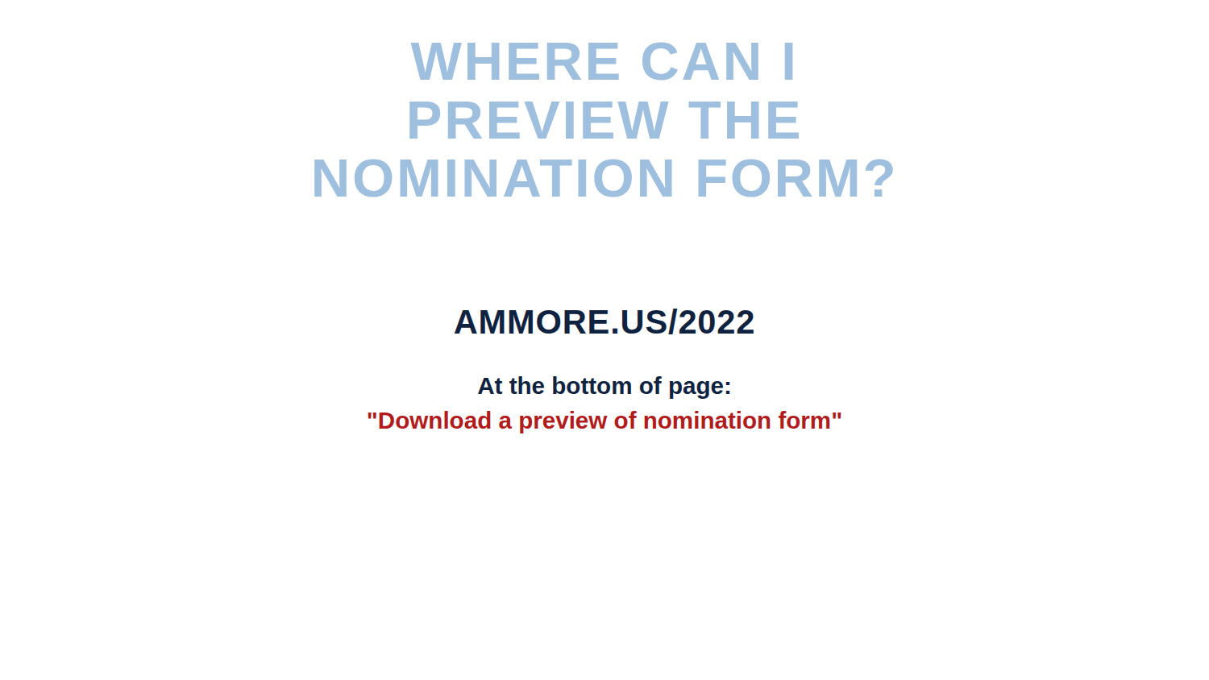Where can I preview the nomination form?
AMMORE.US/2022
At the bottom of page: "Download a preview of nomination form"